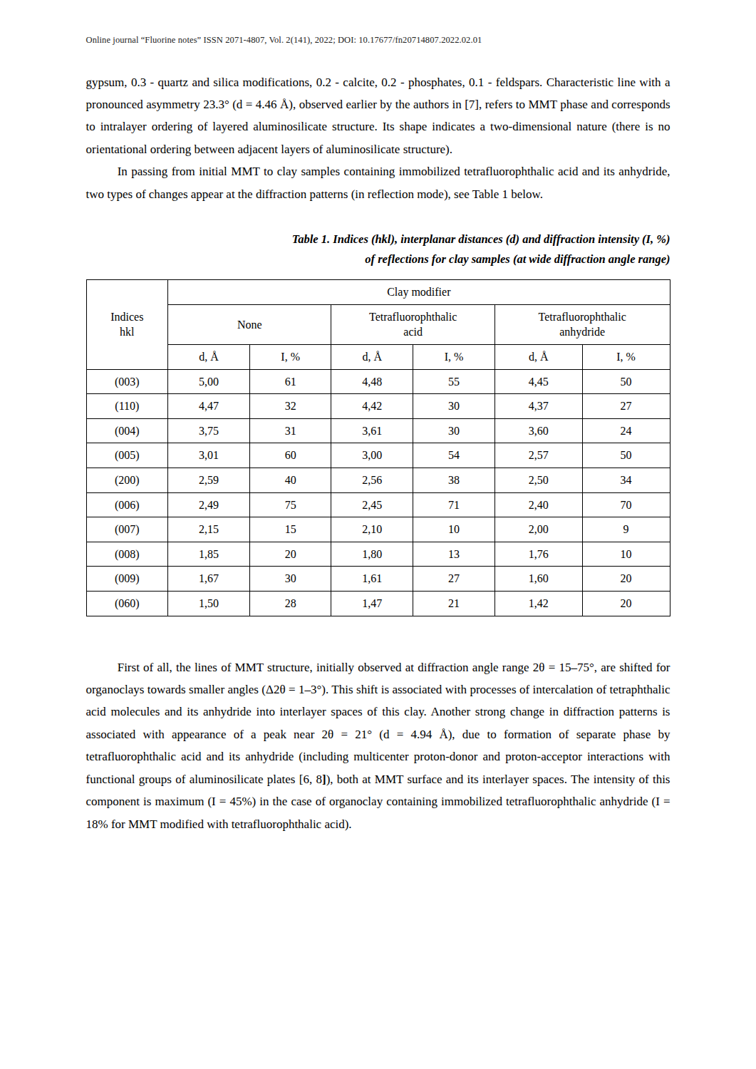Online journal “Fluorine notes” ISSN 2071-4807, Vol. 2(141), 2022; DOI: 10.17677/fn20714807.2022.02.01
gypsum, 0.3 - quartz and silica modifications, 0.2 - calcite, 0.2 - phosphates, 0.1 - feldspars. Characteristic line with a pronounced asymmetry 23.3° (d = 4.46 Å), observed earlier by the authors in [7], refers to MMT phase and corresponds to intralayer ordering of layered aluminosilicate structure. Its shape indicates a two-dimensional nature (there is no orientational ordering between adjacent layers of aluminosilicate structure).
In passing from initial MMT to clay samples containing immobilized tetrafluorophthalic acid and its anhydride, two types of changes appear at the diffraction patterns (in reflection mode), see Table 1 below.
Table 1. Indices (hkl), interplanar distances (d) and diffraction intensity (I, %)
of reflections for clay samples (at wide diffraction angle range)
| Indices hkl | Clay modifier |
| --- | --- |
| None | Tetrafluorophthalic acid | Tetrafluorophthalic anhydride |
| d, Å | I, % | d, Å | I, % | d, Å | I, % |
| (003) | 5,00 | 61 | 4,48 | 55 | 4,45 | 50 |
| (110) | 4,47 | 32 | 4,42 | 30 | 4,37 | 27 |
| (004) | 3,75 | 31 | 3,61 | 30 | 3,60 | 24 |
| (005) | 3,01 | 60 | 3,00 | 54 | 2,57 | 50 |
| (200) | 2,59 | 40 | 2,56 | 38 | 2,50 | 34 |
| (006) | 2,49 | 75 | 2,45 | 71 | 2,40 | 70 |
| (007) | 2,15 | 15 | 2,10 | 10 | 2,00 | 9 |
| (008) | 1,85 | 20 | 1,80 | 13 | 1,76 | 10 |
| (009) | 1,67 | 30 | 1,61 | 27 | 1,60 | 20 |
| (060) | 1,50 | 28 | 1,47 | 21 | 1,42 | 20 |
First of all, the lines of MMT structure, initially observed at diffraction angle range 2θ = 15–75°, are shifted for organoclays towards smaller angles (Δ2θ = 1–3°). This shift is associated with processes of intercalation of tetraphthalic acid molecules and its anhydride into interlayer spaces of this clay. Another strong change in diffraction patterns is associated with appearance of a peak near 2θ = 21° (d = 4.94 Å), due to formation of separate phase by tetrafluorophthalic acid and its anhydride (including multicenter proton-donor and proton-acceptor interactions with functional groups of aluminosilicate plates [6, 8]), both at MMT surface and its interlayer spaces. The intensity of this component is maximum (I = 45%) in the case of organoclay containing immobilized tetrafluorophthalic anhydride (I = 18% for MMT modified with tetrafluorophthalic acid).